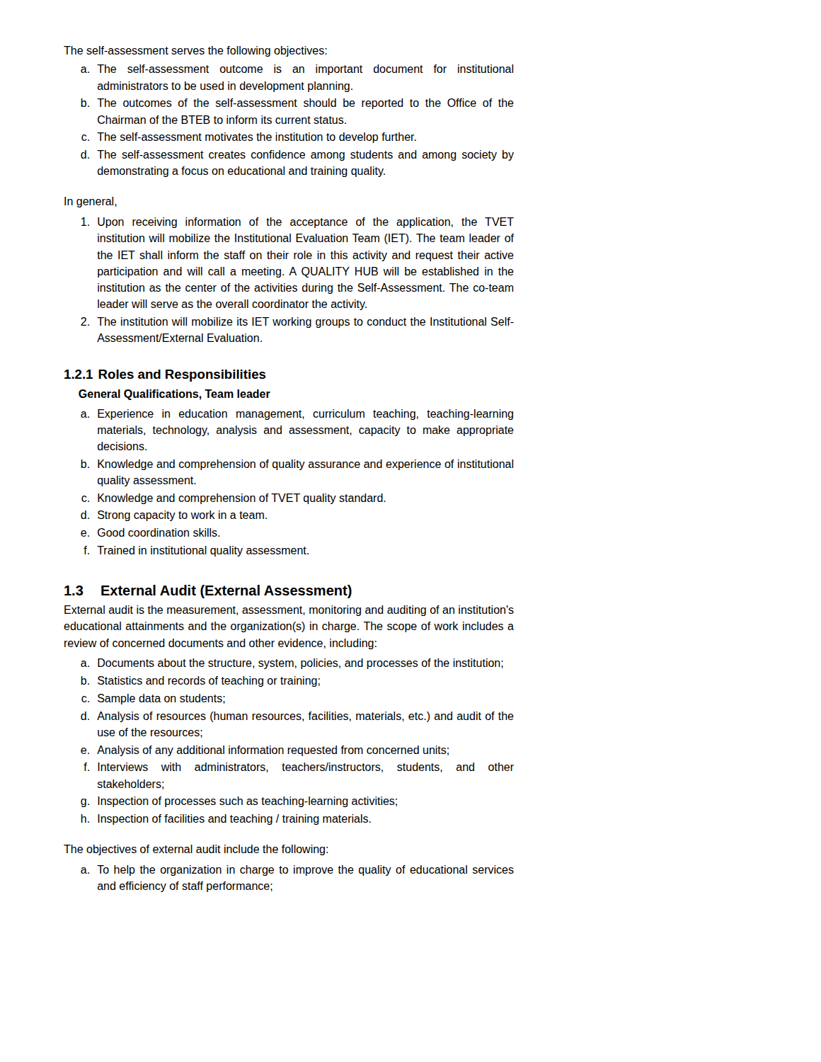The self-assessment serves the following objectives:
The self-assessment outcome is an important document for institutional administrators to be used in development planning.
The outcomes of the self-assessment should be reported to the Office of the Chairman of the BTEB to inform its current status.
The self-assessment motivates the institution to develop further.
The self-assessment creates confidence among students and among society by demonstrating a focus on educational and training quality.
In general,
Upon receiving information of the acceptance of the application, the TVET institution will mobilize the Institutional Evaluation Team (IET). The team leader of the IET shall inform the staff on their role in this activity and request their active participation and will call a meeting. A QUALITY HUB will be established in the institution as the center of the activities during the Self-Assessment. The co-team leader will serve as the overall coordinator the activity.
The institution will mobilize its IET working groups to conduct the Institutional Self-Assessment/External Evaluation.
1.2.1 Roles and Responsibilities
General Qualifications, Team leader
Experience in education management, curriculum teaching, teaching-learning materials, technology, analysis and assessment, capacity to make appropriate decisions.
Knowledge and comprehension of quality assurance and experience of institutional quality assessment.
Knowledge and comprehension of TVET quality standard.
Strong capacity to work in a team.
Good coordination skills.
Trained in institutional quality assessment.
1.3 External Audit (External Assessment)
External audit is the measurement, assessment, monitoring and auditing of an institution's educational attainments and the organization(s) in charge. The scope of work includes a review of concerned documents and other evidence, including:
Documents about the structure, system, policies, and processes of the institution;
Statistics and records of teaching or training;
Sample data on students;
Analysis of resources (human resources, facilities, materials, etc.) and audit of the use of the resources;
Analysis of any additional information requested from concerned units;
Interviews with administrators, teachers/instructors, students, and other stakeholders;
Inspection of processes such as teaching-learning activities;
Inspection of facilities and teaching / training materials.
The objectives of external audit include the following:
To help the organization in charge to improve the quality of educational services and efficiency of staff performance;